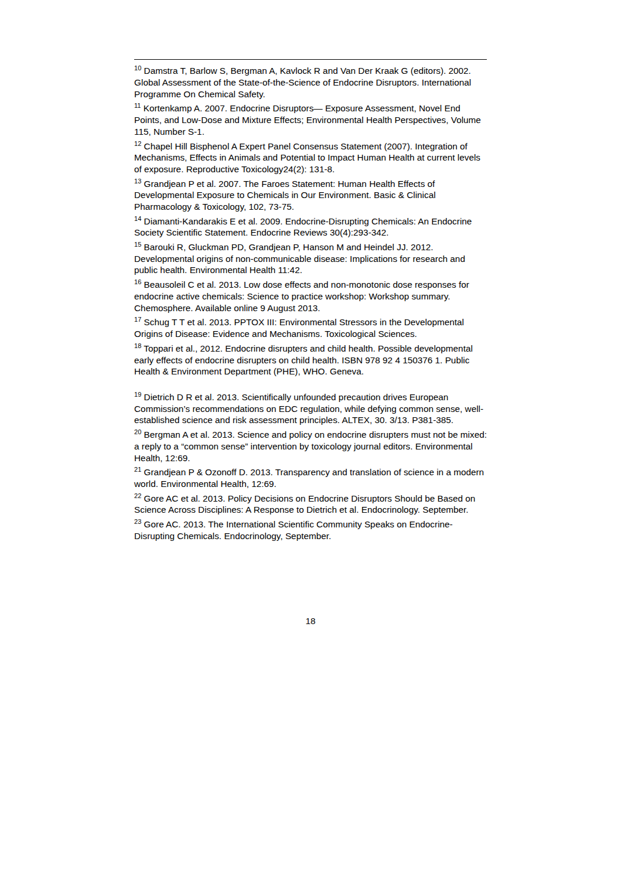10 Damstra T, Barlow S, Bergman A, Kavlock R and Van Der Kraak G (editors). 2002. Global Assessment of the State-of-the-Science of Endocrine Disruptors. International Programme On Chemical Safety.
11 Kortenkamp A. 2007. Endocrine Disruptors— Exposure Assessment, Novel End Points, and Low-Dose and Mixture Effects; Environmental Health Perspectives, Volume 115, Number S-1.
12 Chapel Hill Bisphenol A Expert Panel Consensus Statement (2007). Integration of Mechanisms, Effects in Animals and Potential to Impact Human Health at current levels of exposure. Reproductive Toxicology24(2): 131-8.
13 Grandjean P et al. 2007. The Faroes Statement: Human Health Effects of Developmental Exposure to Chemicals in Our Environment. Basic & Clinical Pharmacology & Toxicology, 102, 73-75.
14 Diamanti-Kandarakis E et al. 2009. Endocrine-Disrupting Chemicals: An Endocrine Society Scientific Statement. Endocrine Reviews 30(4):293-342.
15 Barouki R, Gluckman PD, Grandjean P, Hanson M and Heindel JJ. 2012. Developmental origins of non-communicable disease: Implications for research and public health. Environmental Health 11:42.
16 Beausoleil C et al. 2013. Low dose effects and non-monotonic dose responses for endocrine active chemicals: Science to practice workshop: Workshop summary. Chemosphere. Available online 9 August 2013.
17 Schug T T et al. 2013. PPTOX III: Environmental Stressors in the Developmental Origins of Disease: Evidence and Mechanisms. Toxicological Sciences.
18 Toppari et al., 2012. Endocrine disrupters and child health. Possible developmental early effects of endocrine disrupters on child health. ISBN 978 92 4 150376 1. Public Health & Environment Department (PHE), WHO. Geneva.
19 Dietrich D R et al. 2013. Scientifically unfounded precaution drives European Commission’s recommendations on EDC regulation, while defying common sense, well-established science and risk assessment principles. ALTEX, 30. 3/13. P381-385.
20 Bergman A et al. 2013. Science and policy on endocrine disrupters must not be mixed: a reply to a “common sense” intervention by toxicology journal editors. Environmental Health, 12:69.
21 Grandjean P & Ozonoff D. 2013. Transparency and translation of science in a modern world. Environmental Health, 12:69.
22 Gore AC et al. 2013. Policy Decisions on Endocrine Disruptors Should be Based on Science Across Disciplines: A Response to Dietrich et al. Endocrinology. September.
23 Gore AC. 2013. The International Scientific Community Speaks on Endocrine-Disrupting Chemicals. Endocrinology, September.
18